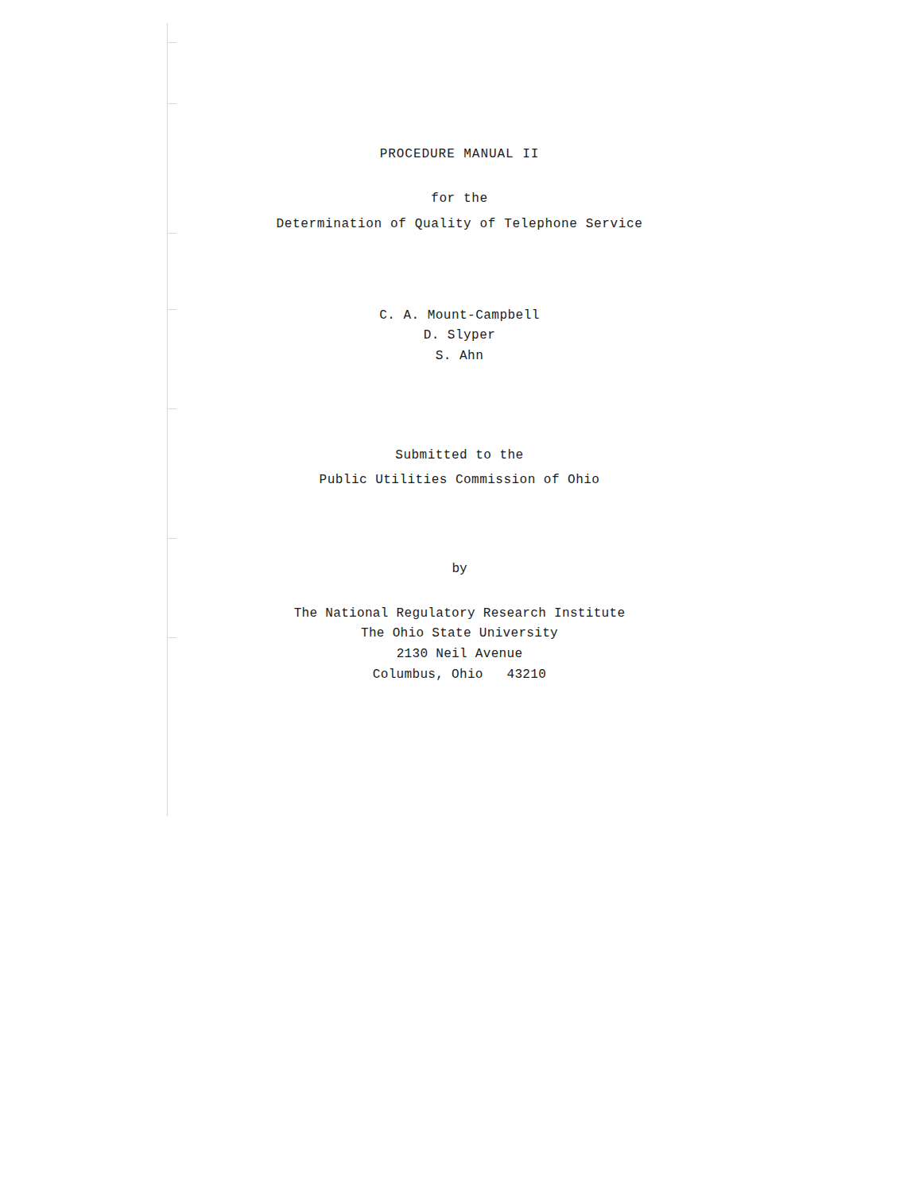PROCEDURE MANUAL II
for the Determination of Quality of Telephone Service
C. A. Mount-Campbell
D. Slyper
S. Ahn
Submitted to the
Public Utilities Commission of Ohio
by
The National Regulatory Research Institute
The Ohio State University
2130 Neil Avenue
Columbus, Ohio 43210